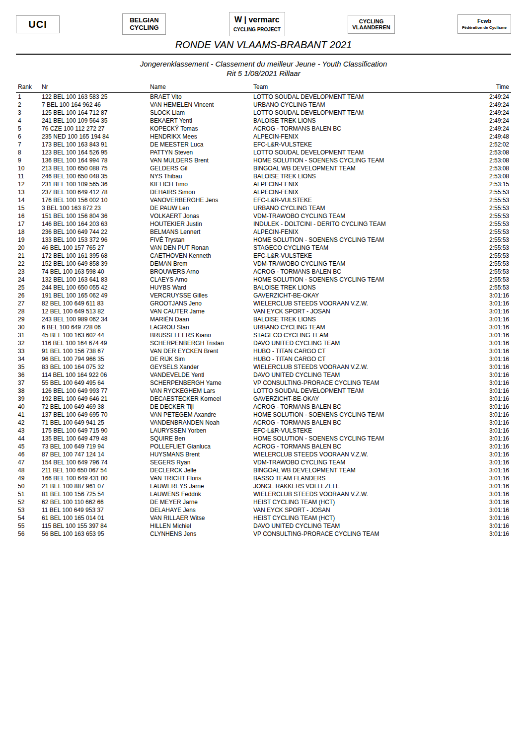UCI
BELGIAN
CYCLING
W | vermarc
CYCLING PROJECT
CYCLING
VLAANDEREN
Fcwb
Fédération de Cyclisme
RONDE VAN VLAAMS-BRABANT 2021
Jongerenklassement - Classement du meilleur Jeune - Youth Classification
Rit 5 1/08/2021 Rillaar
| Rank | Nr | Name | Team | Time |
| --- | --- | --- | --- | --- |
| 1 | 122 BEL 100 163 583 25 | BRAET Vito | LOTTO SOUDAL DEVELOPMENT TEAM | 2:49:24 |
| 2 | 7 BEL 100 164 962 46 | VAN HEMELEN Vincent | URBANO CYCLING TEAM | 2:49:24 |
| 3 | 125 BEL 100 164 712 87 | SLOCK Liam | LOTTO SOUDAL DEVELOPMENT TEAM | 2:49:24 |
| 4 | 241 BEL 100 109 564 35 | BEKAERT Yentl | BALOISE TREK LIONS | 2:49:24 |
| 5 | 76 CZE 100 112 272 27 | KOPECKÝ Tomas | ACROG - TORMANS BALEN BC | 2:49:24 |
| 6 | 235 NED 100 165 194 84 | HENDRIKX Mees | ALPECIN-FENIX | 2:49:48 |
| 7 | 173 BEL 100 163 843 91 | DE MEESTER Luca | EFC-L&R-VULSTEKE | 2:52:02 |
| 8 | 123 BEL 100 164 526 95 | PATTYN Steven | LOTTO SOUDAL DEVELOPMENT TEAM | 2:53:08 |
| 9 | 136 BEL 100 164 994 78 | VAN MULDERS Brent | HOME SOLUTION - SOENENS CYCLING TEAM | 2:53:08 |
| 10 | 213 BEL 100 650 088 75 | GELDERS Gil | BINGOAL WB DEVELOPMENT TEAM | 2:53:08 |
| 11 | 246 BEL 100 650 048 35 | NYS Thibau | BALOISE TREK LIONS | 2:53:08 |
| 12 | 231 BEL 100 109 565 36 | KIELICH Timo | ALPECIN-FENIX | 2:53:15 |
| 13 | 237 BEL 100 649 412 78 | DEHAIRS Simon | ALPECIN-FENIX | 2:55:53 |
| 14 | 176 BEL 100 156 002 10 | VANOVERBERGHE Jens | EFC-L&R-VULSTEKE | 2:55:53 |
| 15 | 3 BEL 100 163 872 23 | DE PAUW Len | URBANO CYCLING TEAM | 2:55:53 |
| 16 | 151 BEL 100 156 804 36 | VOLKAERT Jonas | VDM-TRAWOBO CYCLING TEAM | 2:55:53 |
| 17 | 146 BEL 100 164 203 63 | HOUTEKIER Justin | INDULEK - DOLTCINI - DERITO CYCLING TEAM | 2:55:53 |
| 18 | 236 BEL 100 649 744 22 | BELMANS Lennert | ALPECIN-FENIX | 2:55:53 |
| 19 | 133 BEL 100 153 372 96 | FIVÉ Trystan | HOME SOLUTION - SOENENS CYCLING TEAM | 2:55:53 |
| 20 | 46 BEL 100 157 765 27 | VAN DEN PUT Ronan | STAGECO CYCLING TEAM | 2:55:53 |
| 21 | 172 BEL 100 161 395 68 | CAETHOVEN Kenneth | EFC-L&R-VULSTEKE | 2:55:53 |
| 22 | 152 BEL 100 649 858 39 | DEMAN Brem | VDM-TRAWOBO CYCLING TEAM | 2:55:53 |
| 23 | 74 BEL 100 163 598 40 | BROUWERS Arno | ACROG - TORMANS BALEN BC | 2:55:53 |
| 24 | 132 BEL 100 163 641 83 | CLAEYS Arno | HOME SOLUTION - SOENENS CYCLING TEAM | 2:55:53 |
| 25 | 244 BEL 100 650 055 42 | HUYBS Ward | BALOISE TREK LIONS | 2:55:53 |
| 26 | 191 BEL 100 165 062 49 | VERCRUYSSE Gilles | GAVERZICHT-BE-OKAY | 3:01:16 |
| 27 | 82 BEL 100 649 611 83 | GROOTJANS Jeno | WIELERCLUB STEEDS VOORAAN V.Z.W. | 3:01:16 |
| 28 | 12 BEL 100 649 513 82 | VAN CAUTER Jarne | VAN EYCK SPORT - JOSAN | 3:01:16 |
| 29 | 243 BEL 100 989 062 34 | MARIËN Daan | BALOISE TREK LIONS | 3:01:16 |
| 30 | 6 BEL 100 649 728 06 | LAGROU Stan | URBANO CYCLING TEAM | 3:01:16 |
| 31 | 45 BEL 100 163 602 44 | BRUSSELEERS Kiano | STAGECO CYCLING TEAM | 3:01:16 |
| 32 | 116 BEL 100 164 674 49 | SCHERPENBERGH Tristan | DAVO UNITED CYCLING TEAM | 3:01:16 |
| 33 | 91 BEL 100 156 738 67 | VAN DER EYCKEN Brent | HUBO - TITAN CARGO CT | 3:01:16 |
| 34 | 96 BEL 100 794 966 35 | DE RIJK Sim | HUBO - TITAN CARGO CT | 3:01:16 |
| 35 | 83 BEL 100 164 075 32 | GEYSELS Xander | WIELERCLUB STEEDS VOORAAN V.Z.W. | 3:01:16 |
| 36 | 114 BEL 100 164 922 06 | VANDEVELDE Yentl | DAVO UNITED CYCLING TEAM | 3:01:16 |
| 37 | 55 BEL 100 649 495 64 | SCHERPENBERGH Yarne | VP CONSULTING-PRORACE CYCLING TEAM | 3:01:16 |
| 38 | 126 BEL 100 649 993 77 | VAN RYCKEGHEM Lars | LOTTO SOUDAL DEVELOPMENT TEAM | 3:01:16 |
| 39 | 192 BEL 100 649 646 21 | DECAESTECKER Korneel | GAVERZICHT-BE-OKAY | 3:01:16 |
| 40 | 72 BEL 100 649 469 38 | DE DECKER Tijl | ACROG - TORMANS BALEN BC | 3:01:16 |
| 41 | 137 BEL 100 649 695 70 | VAN PETEGEM Axandre | HOME SOLUTION - SOENENS CYCLING TEAM | 3:01:16 |
| 42 | 71 BEL 100 649 941 25 | VANDENBRANDEN Noah | ACROG - TORMANS BALEN BC | 3:01:16 |
| 43 | 175 BEL 100 649 715 90 | LAURYSSEN Yorben | EFC-L&R-VULSTEKE | 3:01:16 |
| 44 | 135 BEL 100 649 479 48 | SQUIRE Ben | HOME SOLUTION - SOENENS CYCLING TEAM | 3:01:16 |
| 45 | 73 BEL 100 649 719 94 | POLLEFLIET Gianluca | ACROG - TORMANS BALEN BC | 3:01:16 |
| 46 | 87 BEL 100 747 124 14 | HUYSMANS Brent | WIELERCLUB STEEDS VOORAAN V.Z.W. | 3:01:16 |
| 47 | 154 BEL 100 649 796 74 | SEGERS Ryan | VDM-TRAWOBO CYCLING TEAM | 3:01:16 |
| 48 | 211 BEL 100 650 067 54 | DECLERCK Jelle | BINGOAL WB DEVELOPMENT TEAM | 3:01:16 |
| 49 | 166 BEL 100 649 431 00 | VAN TRICHT Floris | BASSO TEAM FLANDERS | 3:01:16 |
| 50 | 21 BEL 100 887 961 07 | LAUWEREYS Jarne | JONGE RAKKERS VOLLEZELE | 3:01:16 |
| 51 | 81 BEL 100 156 725 54 | LAUWENS Feddrik | WIELERCLUB STEEDS VOORAAN V.Z.W. | 3:01:16 |
| 52 | 62 BEL 100 110 662 66 | DE MEYER Jarne | HEIST CYCLING TEAM (HCT) | 3:01:16 |
| 53 | 11 BEL 100 649 953 37 | DELAHAYE Jens | VAN EYCK SPORT - JOSAN | 3:01:16 |
| 54 | 61 BEL 100 165 014 01 | VAN RILLAER Witse | HEIST CYCLING TEAM (HCT) | 3:01:16 |
| 55 | 115 BEL 100 155 397 84 | HILLEN Michiel | DAVO UNITED CYCLING TEAM | 3:01:16 |
| 56 | 56 BEL 100 163 653 95 | CLYNHENS Jens | VP CONSULTING-PRORACE CYCLING TEAM | 3:01:16 |